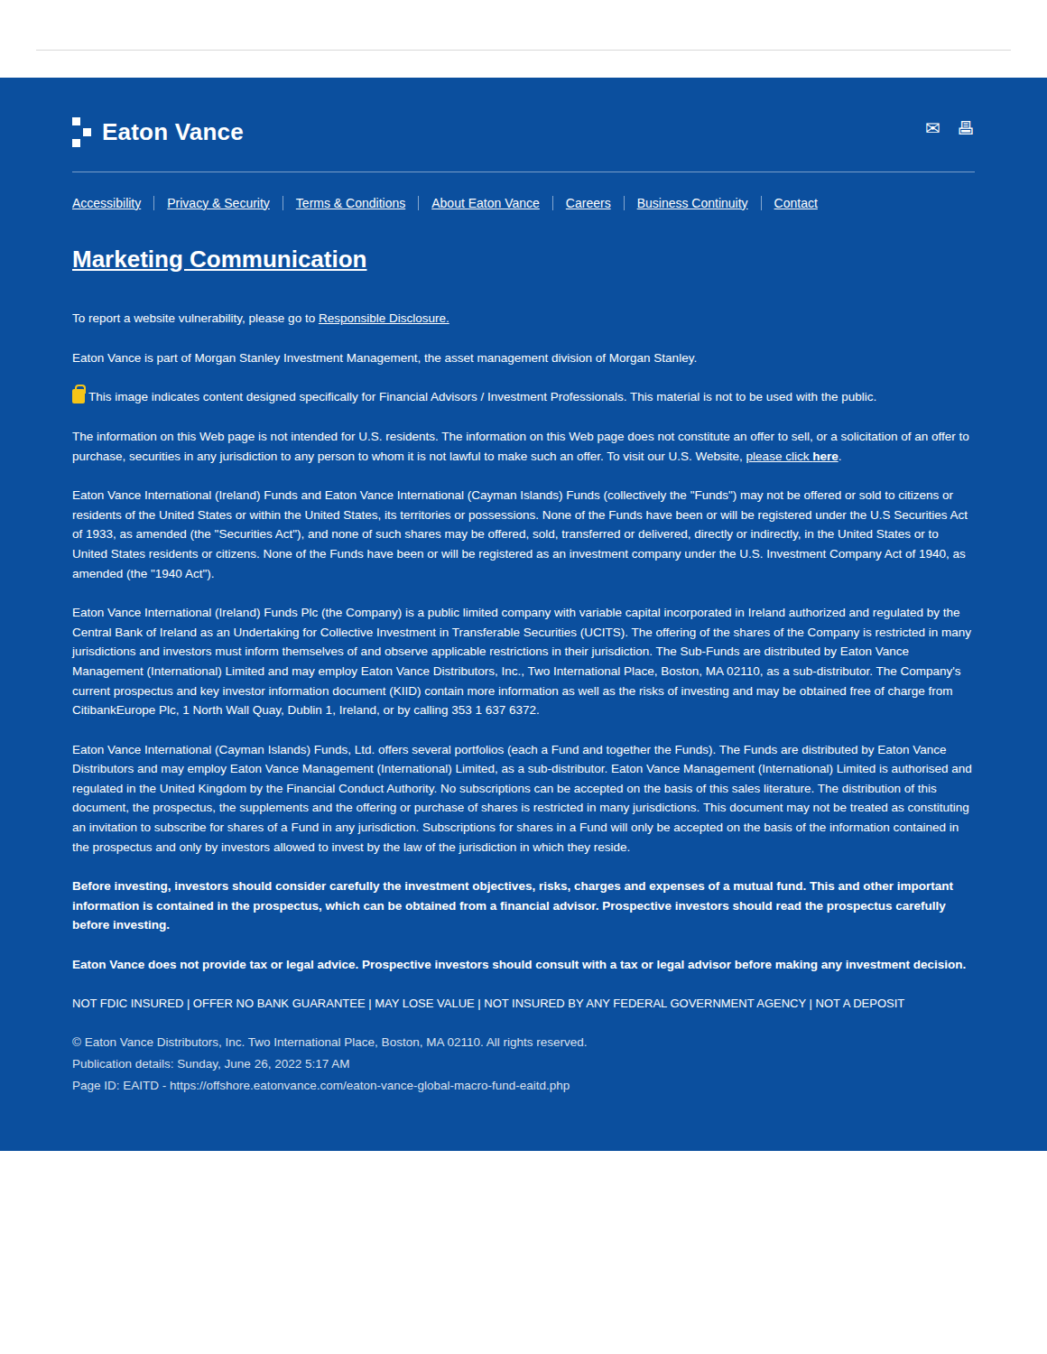Eaton Vance
✉ 🖶
Accessibility
Privacy & Security
Terms & Conditions
About Eaton Vance
Careers
Business Continuity
Contact
Marketing Communication
To report a website vulnerability, please go to Responsible Disclosure.
Eaton Vance is part of Morgan Stanley Investment Management, the asset management division of Morgan Stanley.
This image indicates content designed specifically for Financial Advisors / Investment Professionals. This material is not to be used with the public.
The information on this Web page is not intended for U.S. residents. The information on this Web page does not constitute an offer to sell, or a solicitation of an offer to purchase, securities in any jurisdiction to any person to whom it is not lawful to make such an offer. To visit our U.S. Website, please click here.
Eaton Vance International (Ireland) Funds and Eaton Vance International (Cayman Islands) Funds (collectively the "Funds") may not be offered or sold to citizens or residents of the United States or within the United States, its territories or possessions. None of the Funds have been or will be registered under the U.S Securities Act of 1933, as amended (the "Securities Act"), and none of such shares may be offered, sold, transferred or delivered, directly or indirectly, in the United States or to United States residents or citizens. None of the Funds have been or will be registered as an investment company under the U.S. Investment Company Act of 1940, as amended (the "1940 Act").
Eaton Vance International (Ireland) Funds Plc (the Company) is a public limited company with variable capital incorporated in Ireland authorized and regulated by the Central Bank of Ireland as an Undertaking for Collective Investment in Transferable Securities (UCITS). The offering of the shares of the Company is restricted in many jurisdictions and investors must inform themselves of and observe applicable restrictions in their jurisdiction. The Sub-Funds are distributed by Eaton Vance Management (International) Limited and may employ Eaton Vance Distributors, Inc., Two International Place, Boston, MA 02110, as a sub-distributor. The Company's current prospectus and key investor information document (KIID) contain more information as well as the risks of investing and may be obtained free of charge from CitibankEurope Plc, 1 North Wall Quay, Dublin 1, Ireland, or by calling 353 1 637 6372.
Eaton Vance International (Cayman Islands) Funds, Ltd. offers several portfolios (each a Fund and together the Funds). The Funds are distributed by Eaton Vance Distributors and may employ Eaton Vance Management (International) Limited, as a sub-distributor. Eaton Vance Management (International) Limited is authorised and regulated in the United Kingdom by the Financial Conduct Authority. No subscriptions can be accepted on the basis of this sales literature. The distribution of this document, the prospectus, the supplements and the offering or purchase of shares is restricted in many jurisdictions. This document may not be treated as constituting an invitation to subscribe for shares of a Fund in any jurisdiction. Subscriptions for shares in a Fund will only be accepted on the basis of the information contained in the prospectus and only by investors allowed to invest by the law of the jurisdiction in which they reside.
Before investing, investors should consider carefully the investment objectives, risks, charges and expenses of a mutual fund. This and other important information is contained in the prospectus, which can be obtained from a financial advisor. Prospective investors should read the prospectus carefully before investing.
Eaton Vance does not provide tax or legal advice. Prospective investors should consult with a tax or legal advisor before making any investment decision.
NOT FDIC INSURED | OFFER NO BANK GUARANTEE | MAY LOSE VALUE | NOT INSURED BY ANY FEDERAL GOVERNMENT AGENCY | NOT A DEPOSIT
© Eaton Vance Distributors, Inc. Two International Place, Boston, MA 02110. All rights reserved.
Publication details: Sunday, June 26, 2022 5:17 AM
Page ID: EAITD - https://offshore.eatonvance.com/eaton-vance-global-macro-fund-eaitd.php